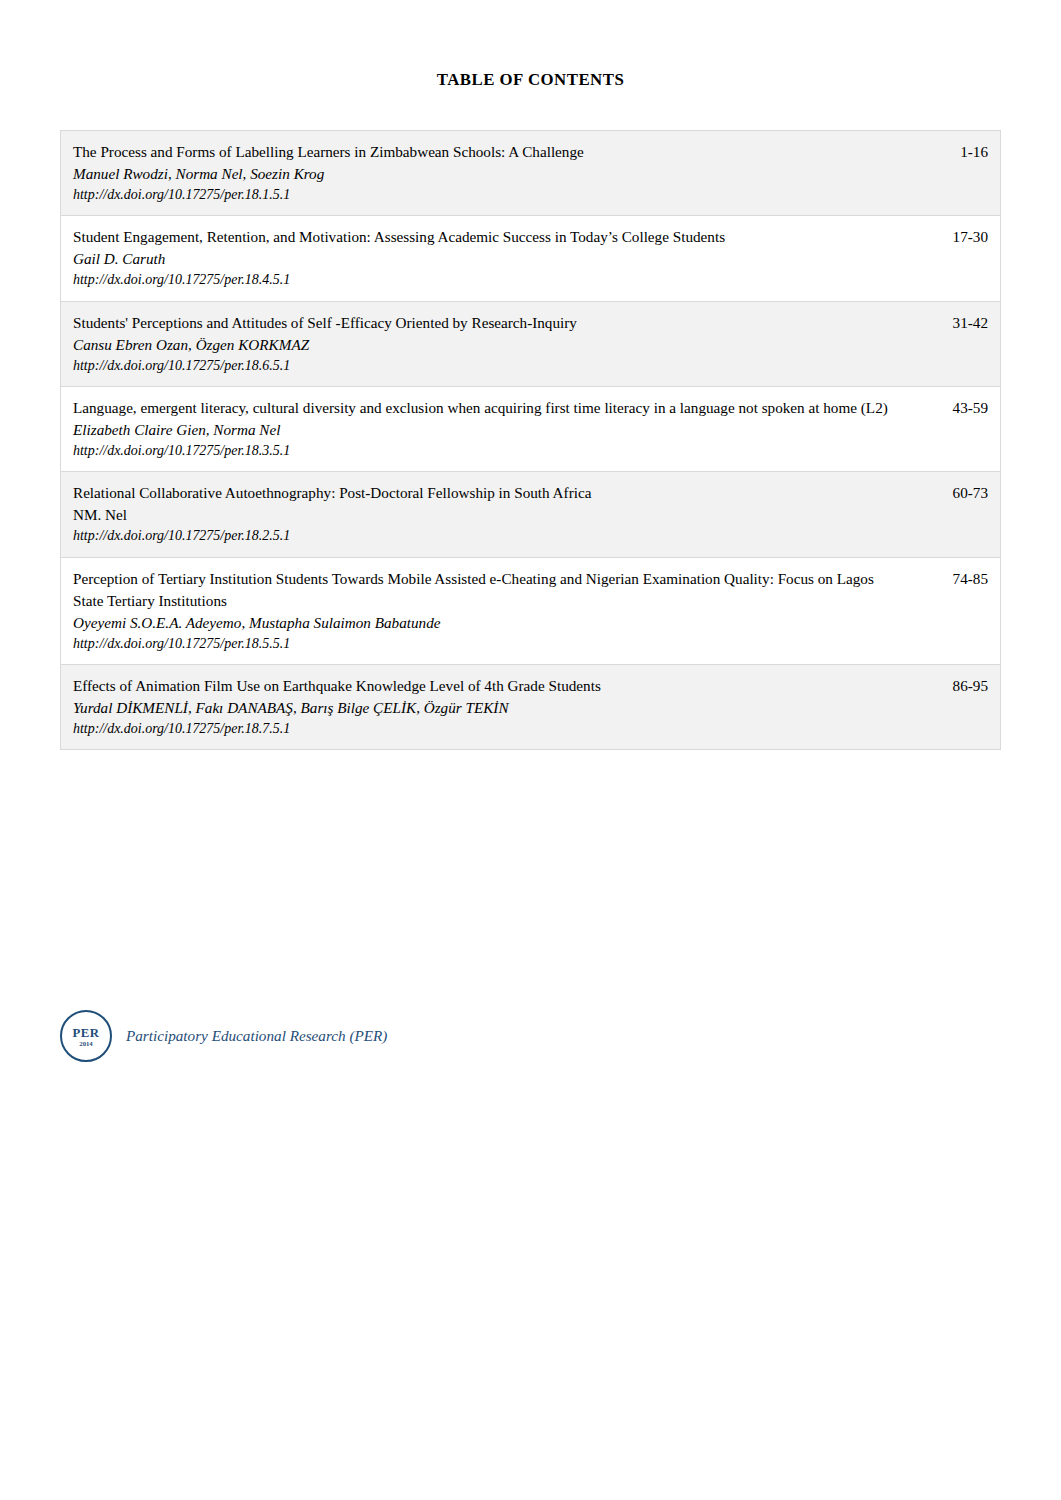TABLE OF CONTENTS
| The Process and Forms of Labelling Learners in Zimbabwean Schools: A Challenge Manuel Rwodzi, Norma Nel, Soezin Krog http://dx.doi.org/10.17275/per.18.1.5.1 | 1-16 |
| Student Engagement, Retention, and Motivation: Assessing Academic Success in Today’s College Students Gail D. Caruth http://dx.doi.org/10.17275/per.18.4.5.1 | 17-30 |
| Students' Perceptions and Attitudes of Self -Efficacy Oriented by Research-Inquiry Cansu Ebren Ozan, Özgen KORKMAZ http://dx.doi.org/10.17275/per.18.6.5.1 | 31-42 |
| Language, emergent literacy, cultural diversity and exclusion when acquiring first time literacy in a language not spoken at home (L2) Elizabeth Claire Gien, Norma Nel http://dx.doi.org/10.17275/per.18.3.5.1 | 43-59 |
| Relational Collaborative Autoethnography: Post-Doctoral Fellowship in South Africa NM. Nel http://dx.doi.org/10.17275/per.18.2.5.1 | 60-73 |
| Perception of Tertiary Institution Students Towards Mobile Assisted e-Cheating and Nigerian Examination Quality: Focus on Lagos State Tertiary Institutions Oyeyemi S.O.E.A. Adeyemo, Mustapha Sulaimon Babatunde http://dx.doi.org/10.17275/per.18.5.5.1 | 74-85 |
| Effects of Animation Film Use on Earthquake Knowledge Level of 4th Grade Students Yurdal DİKMENLİ, Fakı DANABAŞ, Barış Bilge ÇELİK, Özgür TEKİN http://dx.doi.org/10.17275/per.18.7.5.1 | 86-95 |
PER 2014
Participatory Educational Research (PER)